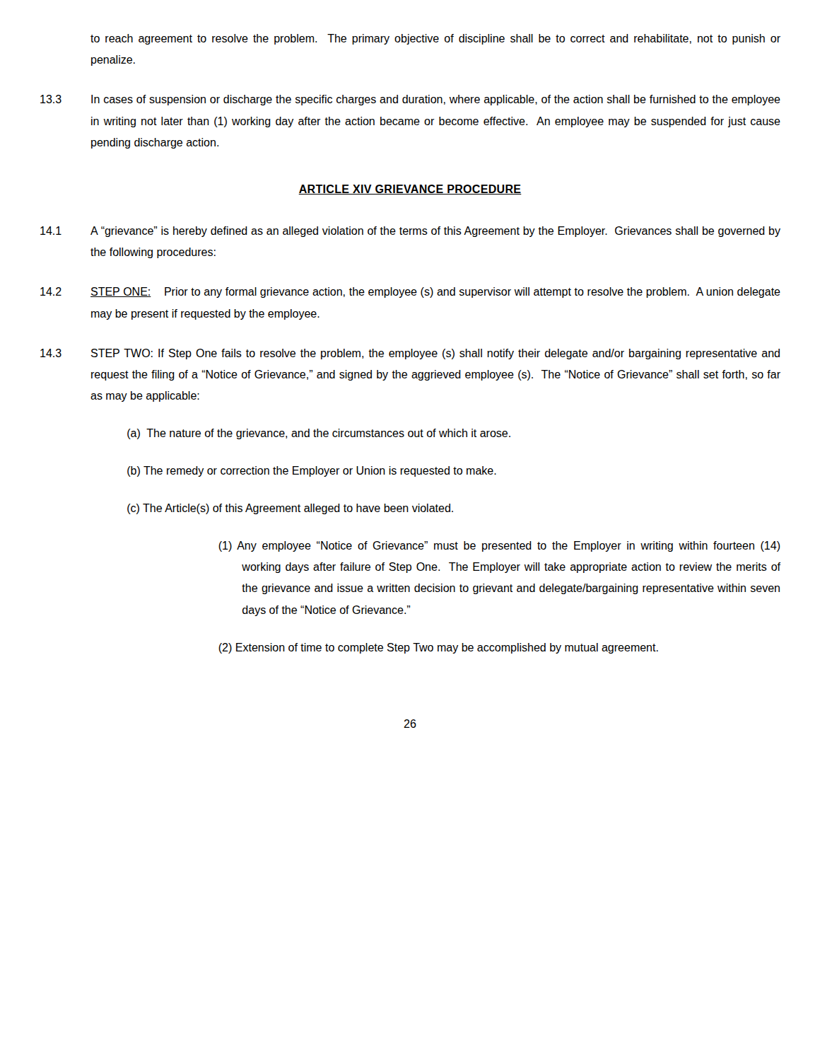to reach agreement to resolve the problem. The primary objective of discipline shall be to correct and rehabilitate, not to punish or penalize.
13.3
In cases of suspension or discharge the specific charges and duration, where applicable, of the action shall be furnished to the employee in writing not later than (1) working day after the action became or become effective. An employee may be suspended for just cause pending discharge action.
ARTICLE XIV GRIEVANCE PROCEDURE
14.1
A “grievance” is hereby defined as an alleged violation of the terms of this Agreement by the Employer. Grievances shall be governed by the following procedures:
14.2
STEP ONE: Prior to any formal grievance action, the employee (s) and supervisor will attempt to resolve the problem. A union delegate may be present if requested by the employee.
14.3
STEP TWO: If Step One fails to resolve the problem, the employee (s) shall notify their delegate and/or bargaining representative and request the filing of a “Notice of Grievance,” and signed by the aggrieved employee (s). The “Notice of Grievance” shall set forth, so far as may be applicable:
(a) The nature of the grievance, and the circumstances out of which it arose.
(b) The remedy or correction the Employer or Union is requested to make.
(c) The Article(s) of this Agreement alleged to have been violated.
(1) Any employee “Notice of Grievance” must be presented to the Employer in writing within fourteen (14) working days after failure of Step One. The Employer will take appropriate action to review the merits of the grievance and issue a written decision to grievant and delegate/bargaining representative within seven days of the “Notice of Grievance.”
(2) Extension of time to complete Step Two may be accomplished by mutual agreement.
26